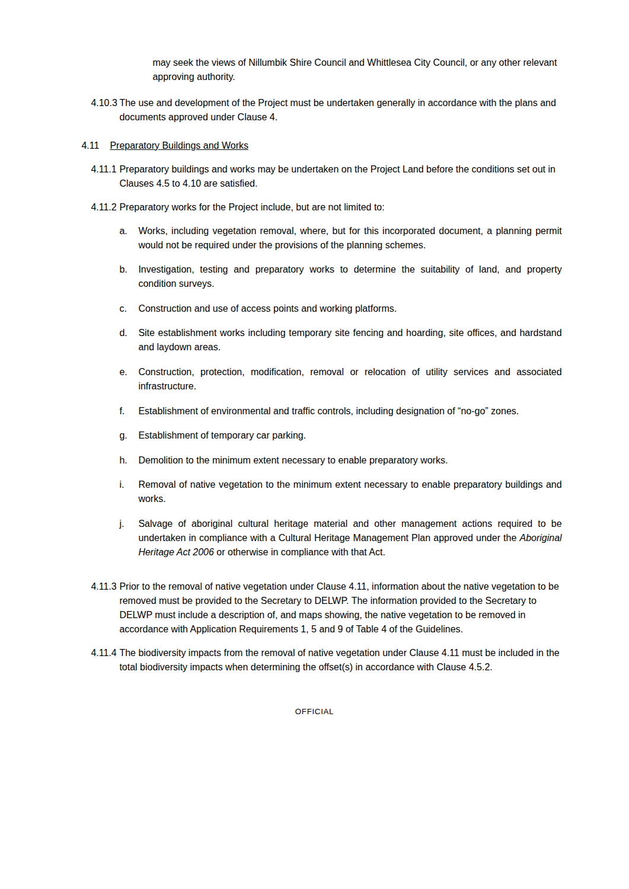may seek the views of Nillumbik Shire Council and Whittlesea City Council, or any other relevant approving authority.
4.10.3
The use and development of the Project must be undertaken generally in accordance with the plans and documents approved under Clause 4.
4.11
Preparatory Buildings and Works
4.11.1
Preparatory buildings and works may be undertaken on the Project Land before the conditions set out in Clauses 4.5 to 4.10 are satisfied.
4.11.2
Preparatory works for the Project include, but are not limited to:
a. Works, including vegetation removal, where, but for this incorporated document, a planning permit would not be required under the provisions of the planning schemes.
b. Investigation, testing and preparatory works to determine the suitability of land, and property condition surveys.
c. Construction and use of access points and working platforms.
d. Site establishment works including temporary site fencing and hoarding, site offices, and hardstand and laydown areas.
e. Construction, protection, modification, removal or relocation of utility services and associated infrastructure.
f. Establishment of environmental and traffic controls, including designation of “no-go” zones.
g. Establishment of temporary car parking.
h. Demolition to the minimum extent necessary to enable preparatory works.
i. Removal of native vegetation to the minimum extent necessary to enable preparatory buildings and works.
j. Salvage of aboriginal cultural heritage material and other management actions required to be undertaken in compliance with a Cultural Heritage Management Plan approved under the Aboriginal Heritage Act 2006 or otherwise in compliance with that Act.
4.11.3
Prior to the removal of native vegetation under Clause 4.11, information about the native vegetation to be removed must be provided to the Secretary to DELWP. The information provided to the Secretary to DELWP must include a description of, and maps showing, the native vegetation to be removed in accordance with Application Requirements 1, 5 and 9 of Table 4 of the Guidelines.
4.11.4
The biodiversity impacts from the removal of native vegetation under Clause 4.11 must be included in the total biodiversity impacts when determining the offset(s) in accordance with Clause 4.5.2.
OFFICIAL